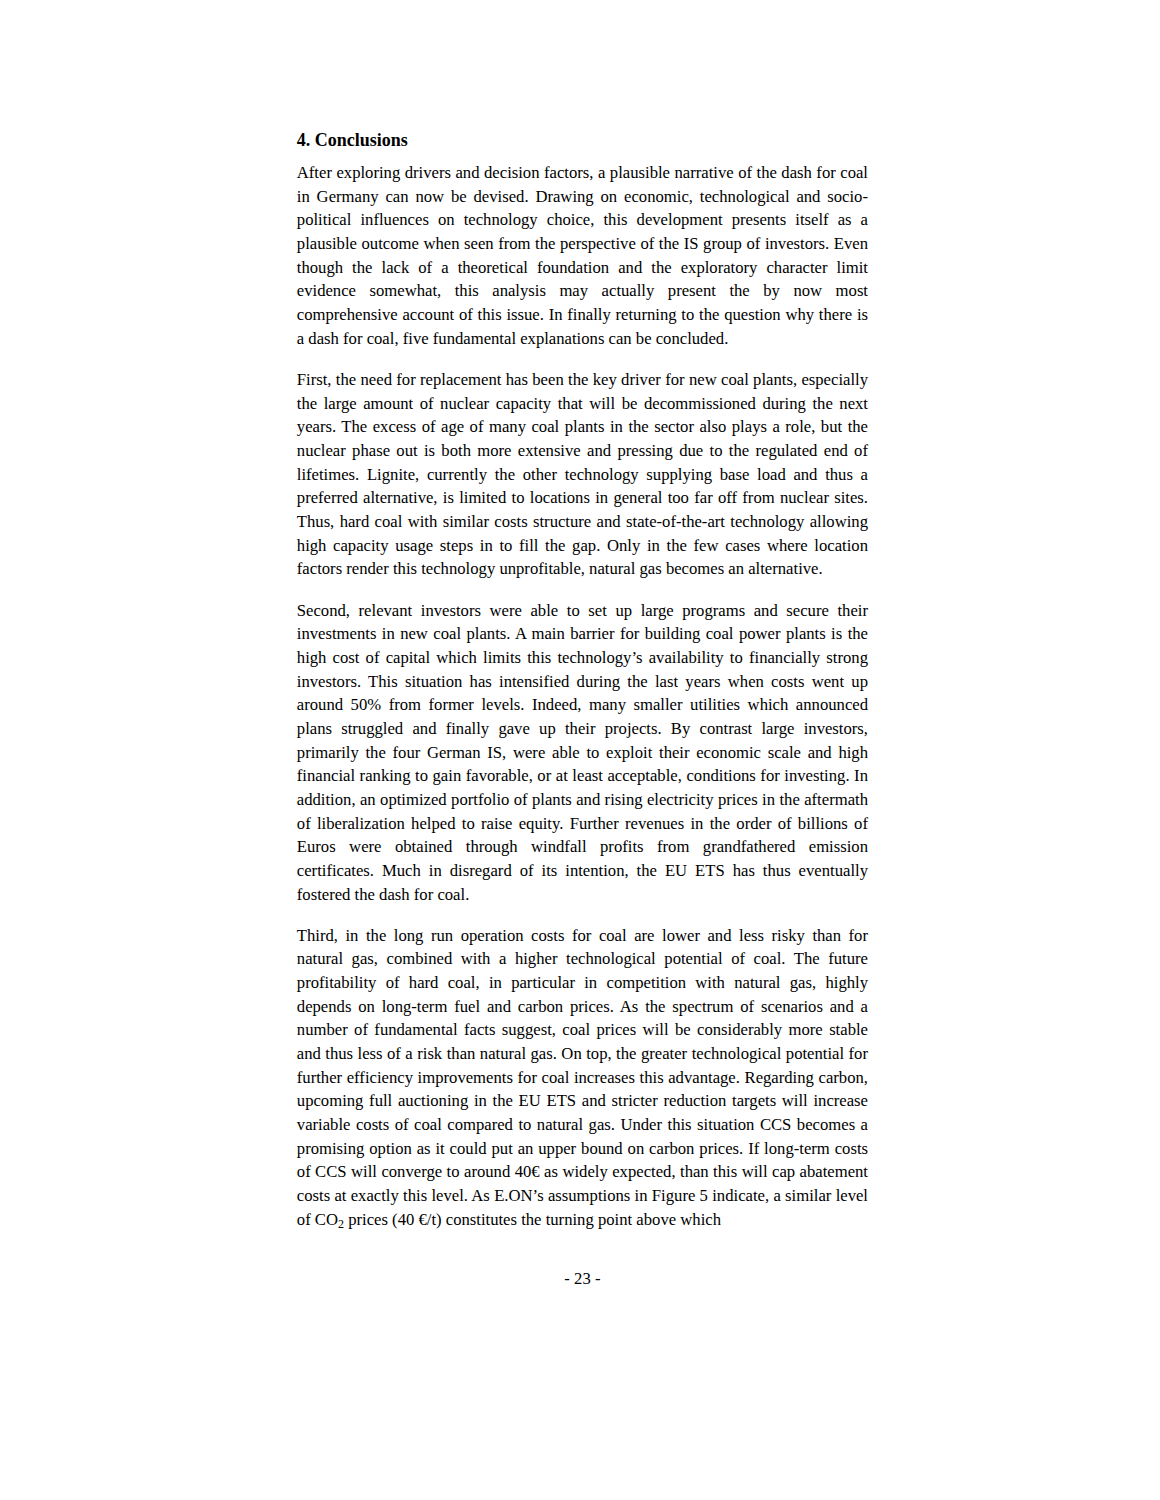4. Conclusions
After exploring drivers and decision factors, a plausible narrative of the dash for coal in Germany can now be devised. Drawing on economic, technological and socio-political influences on technology choice, this development presents itself as a plausible outcome when seen from the perspective of the IS group of investors. Even though the lack of a theoretical foundation and the exploratory character limit evidence somewhat, this analysis may actually present the by now most comprehensive account of this issue. In finally returning to the question why there is a dash for coal, five fundamental explanations can be concluded.
First, the need for replacement has been the key driver for new coal plants, especially the large amount of nuclear capacity that will be decommissioned during the next years. The excess of age of many coal plants in the sector also plays a role, but the nuclear phase out is both more extensive and pressing due to the regulated end of lifetimes. Lignite, currently the other technology supplying base load and thus a preferred alternative, is limited to locations in general too far off from nuclear sites. Thus, hard coal with similar costs structure and state-of-the-art technology allowing high capacity usage steps in to fill the gap. Only in the few cases where location factors render this technology unprofitable, natural gas becomes an alternative.
Second, relevant investors were able to set up large programs and secure their investments in new coal plants. A main barrier for building coal power plants is the high cost of capital which limits this technology’s availability to financially strong investors. This situation has intensified during the last years when costs went up around 50% from former levels. Indeed, many smaller utilities which announced plans struggled and finally gave up their projects. By contrast large investors, primarily the four German IS, were able to exploit their economic scale and high financial ranking to gain favorable, or at least acceptable, conditions for investing. In addition, an optimized portfolio of plants and rising electricity prices in the aftermath of liberalization helped to raise equity. Further revenues in the order of billions of Euros were obtained through windfall profits from grandfathered emission certificates. Much in disregard of its intention, the EU ETS has thus eventually fostered the dash for coal.
Third, in the long run operation costs for coal are lower and less risky than for natural gas, combined with a higher technological potential of coal. The future profitability of hard coal, in particular in competition with natural gas, highly depends on long-term fuel and carbon prices. As the spectrum of scenarios and a number of fundamental facts suggest, coal prices will be considerably more stable and thus less of a risk than natural gas. On top, the greater technological potential for further efficiency improvements for coal increases this advantage. Regarding carbon, upcoming full auctioning in the EU ETS and stricter reduction targets will increase variable costs of coal compared to natural gas. Under this situation CCS becomes a promising option as it could put an upper bound on carbon prices. If long-term costs of CCS will converge to around 40€ as widely expected, than this will cap abatement costs at exactly this level. As E.ON’s assumptions in Figure 5 indicate, a similar level of CO2 prices (40 €/t) constitutes the turning point above which
- 23 -